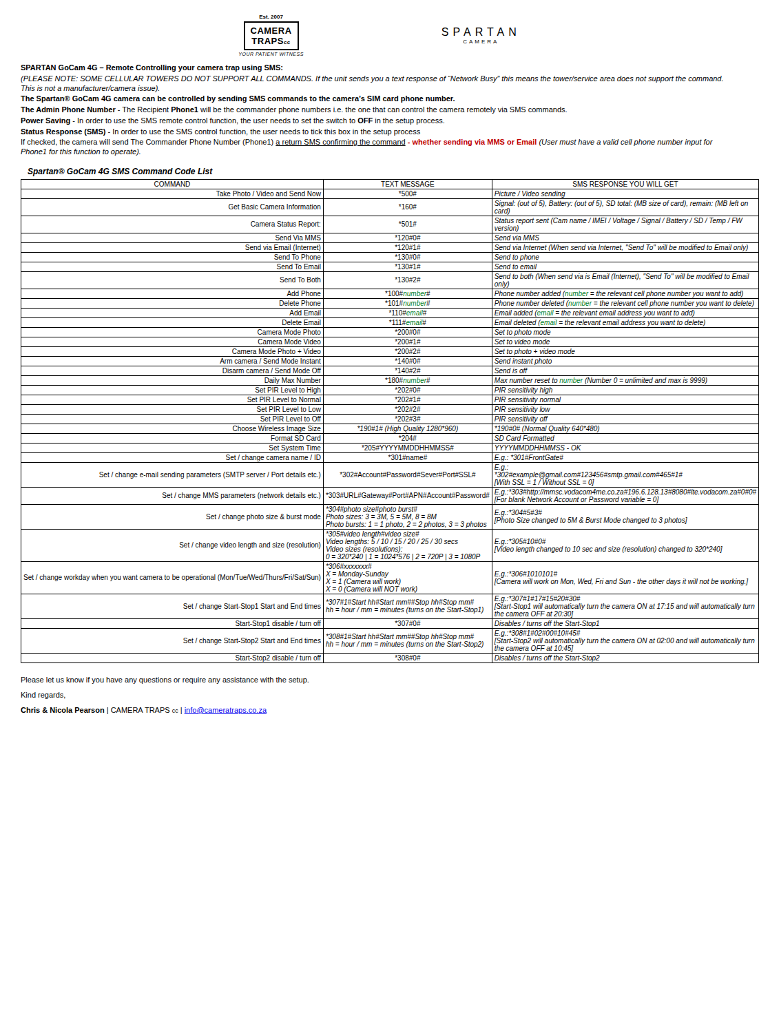Est. 2007
CAMERA
TRAPScc
YOUR PATIENT WITNESS
SPARTAN
CAMERA
SPARTAN GoCam 4G – Remote Controlling your camera trap using SMS:
(PLEASE NOTE: SOME CELLULAR TOWERS DO NOT SUPPORT ALL COMMANDS. If the unit sends you a text response of “Network Busy” this means the tower/service area does not support the command. This is not a manufacturer/camera issue).
The Spartan® GoCam 4G camera can be controlled by sending SMS commands to the camera’s SIM card phone number.
The Admin Phone Number - The Recipient Phone1 will be the commander phone numbers i.e. the one that can control the camera remotely via SMS commands.
Power Saving - In order to use the SMS remote control function, the user needs to set the switch to OFF in the setup process.
Status Response (SMS) - In order to use the SMS control function, the user needs to tick this box in the setup process
If checked, the camera will send The Commander Phone Number (Phone1) a return SMS confirming the command - whether sending via MMS or Email (User must have a valid cell phone number input for Phone1 for this function to operate).
Spartan® GoCam 4G SMS Command Code List
| COMMAND | TEXT MESSAGE | SMS RESPONSE YOU WILL GET |
| --- | --- | --- |
| Take Photo / Video and Send Now | *500# | Picture / Video sending |
| Get Basic Camera Information | *160# | Signal: (out of 5), Battery: (out of 5), SD total: (MB size of card), remain: (MB left on card) |
| Camera Status Report: | *501# | Status report sent (Cam name / IMEI / Voltage / Signal / Battery / SD / Temp / FW version) |
| Send Via MMS | *120#0# | Send via MMS |
| Send via Email (Internet) | *120#1# | Send via Internet (When send via Internet, "Send To" will be modified to Email only) |
| Send To Phone | *130#0# | Send to phone |
| Send To Email | *130#1# | Send to email |
| Send To Both | *130#2# | Send to both (When send via is Email (Internet), "Send To" will be modified to Email only) |
| Add Phone | *100# number # | Phone number added ( number = the relevant cell phone number you want to add) |
| Delete Phone | *101# number # | Phone number deleted ( number = the relevant cell phone number you want to delete) |
| Add Email | *110# email # | Email added ( email = the relevant email address you want to add) |
| Delete Email | *111# email # | Email deleted ( email = the relevant email address you want to delete) |
| Camera Mode Photo | *200#0# | Set to photo mode |
| Camera Mode Video | *200#1# | Set to video mode |
| Camera Mode Photo + Video | *200#2# | Set to photo + video mode |
| Arm camera / Send Mode Instant | *140#0# | Send instant photo |
| Disarm camera / Send Mode Off | *140#2# | Send is off |
| Daily Max Number | *180# number # | Max number reset to number (Number 0 = unlimited and max is 9999) |
| Set PIR Level to High | *202#0# | PIR sensitivity high |
| Set PIR Level to Normal | *202#1# | PIR sensitivity normal |
| Set PIR Level to Low | *202#2# | PIR sensitivity low |
| Set PIR Level to Off | *202#3# | PIR sensitivity off |
| Choose Wireless Image Size | *190#1# (High Quality 1280*960) | *190#0# (Normal Quality 640*480) |
| Format SD Card | *204# | SD Card Formatted |
| Set System Time | *205#YYYYMMDDHHMMSS# | YYYYMMDDHHMMSS - OK |
| Set / change camera name / ID | *301#name# | E.g.: *301#FrontGate# |
| Set / change e-mail sending parameters (SMTP server / Port details etc.) | *302#Account#Password#Sever#Port#SSL# | E.g.: *302#example@gmail.com#123456#smtp.gmail.com#465#1# [With SSL = 1 / Without SSL = 0] |
| Set / change MMS parameters (network details etc.) | *303#URL#Gateway#Port#APN#Account#Password# | E.g.:*303#http://mmsc.vodacom4me.co.za#196.6.128.13#8080#lte.vodacom.za#0#0# [For blank Network Account or Password variable = 0] |
| Set / change photo size & burst mode | *304#photo size#photo burst# Photo sizes: 3 = 3M, 5 = 5M, 8 = 8M Photo bursts: 1 = 1 photo, 2 = 2 photos, 3 = 3 photos | E.g.:*304#5#3# [Photo Size changed to 5M & Burst Mode changed to 3 photos] |
| Set / change video length and size (resolution) | *305#video length#video size# Video lengths: 5 / 10 / 15 / 20 / 25 / 30 secs Video sizes (resolutions): 0 = 320*240 / 1 = 1024*576 / 2 = 720P / 3 = 1080P | E.g.:*305#10#0# [Video length changed to 10 sec and size (resolution) changed to 320*240] |
| Set / change workday when you want camera to be operational (Mon/Tue/Wed/Thurs/Fri/Sat/Sun) | *306#xxxxxxx# X = Monday-Sunday X = 1 (Camera will work) X = 0 (Camera will NOT work) | E.g.:*306#1010101# [Camera will work on Mon, Wed, Fri and Sun - the other days it will not be working.] |
| Set / change Start-Stop1 Start and End times | *307#1#Start hh#Start mm##Stop hh#Stop mm# hh = hour / mm = minutes (turns on the Start-Stop1) | E.g.:*307#1#17#15#20#30# [Start-Stop1 will automatically turn the camera ON at 17:15 and will automatically turn the camera OFF at 20:30] |
| Start-Stop1 disable / turn off | *307#0# | Disables / turns off the Start-Stop1 |
| Set / change Start-Stop2 Start and End times | *308#1#Start hh#Start mm##Stop hh#Stop mm# hh = hour / mm = minutes (turns on the Start-Stop2) | E.g.:*308#1#02#00#10#45# [Start-Stop2 will automatically turn the camera ON at 02:00 and will automatically turn the camera OFF at 10:45] |
| Start-Stop2 disable / turn off | *308#0# | Disables / turns off the Start-Stop2 |
Please let us know if you have any questions or require any assistance with the setup.
Kind regards,
Chris & Nicola Pearson | CAMERA TRAPS cc | info@cameratraps.co.za